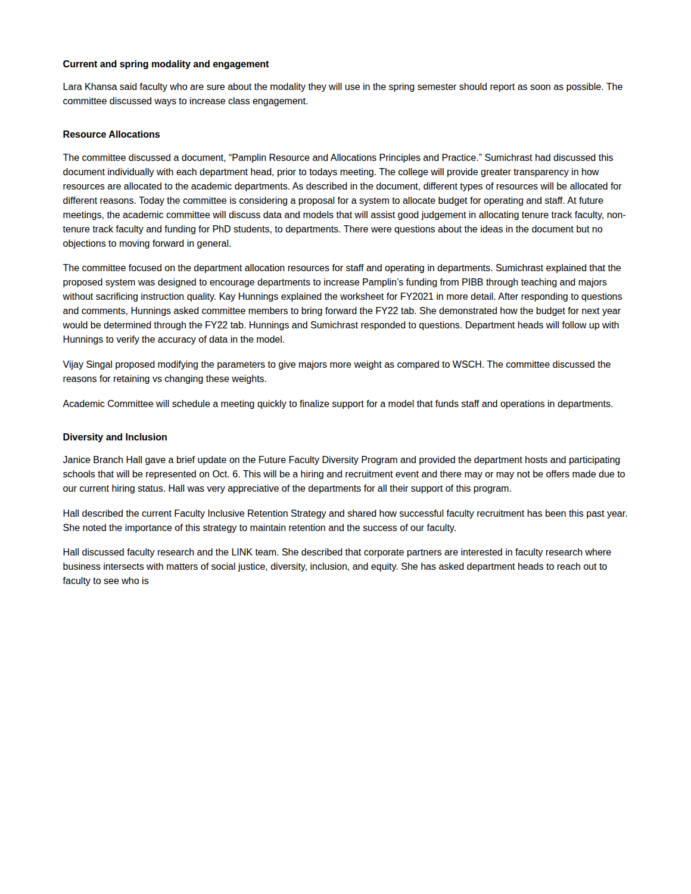Current and spring modality and engagement
Lara Khansa said faculty who are sure about the modality they will use in the spring semester should report as soon as possible. The committee discussed ways to increase class engagement.
Resource Allocations
The committee discussed a document, “Pamplin Resource and Allocations Principles and Practice.” Sumichrast had discussed this document individually with each department head, prior to todays meeting. The college will provide greater transparency in how resources are allocated to the academic departments. As described in the document, different types of resources will be allocated for different reasons. Today the committee is considering a proposal for a system to allocate budget for operating and staff. At future meetings, the academic committee will discuss data and models that will assist good judgement in allocating tenure track faculty, non-tenure track faculty and funding for PhD students, to departments. There were questions about the ideas in the document but no objections to moving forward in general.
The committee focused on the department allocation resources for staff and operating in departments. Sumichrast explained that the proposed system was designed to encourage departments to increase Pamplin’s funding from PIBB through teaching and majors without sacrificing instruction quality. Kay Hunnings explained the worksheet for FY2021 in more detail. After responding to questions and comments, Hunnings asked committee members to bring forward the FY22 tab. She demonstrated how the budget for next year would be determined through the FY22 tab. Hunnings and Sumichrast responded to questions. Department heads will follow up with Hunnings to verify the accuracy of data in the model.
Vijay Singal proposed modifying the parameters to give majors more weight as compared to WSCH. The committee discussed the reasons for retaining vs changing these weights.
Academic Committee will schedule a meeting quickly to finalize support for a model that funds staff and operations in departments.
Diversity and Inclusion
Janice Branch Hall gave a brief update on the Future Faculty Diversity Program and provided the department hosts and participating schools that will be represented on Oct. 6. This will be a hiring and recruitment event and there may or may not be offers made due to our current hiring status. Hall was very appreciative of the departments for all their support of this program.
Hall described the current Faculty Inclusive Retention Strategy and shared how successful faculty recruitment has been this past year. She noted the importance of this strategy to maintain retention and the success of our faculty.
Hall discussed faculty research and the LINK team. She described that corporate partners are interested in faculty research where business intersects with matters of social justice, diversity, inclusion, and equity. She has asked department heads to reach out to faculty to see who is